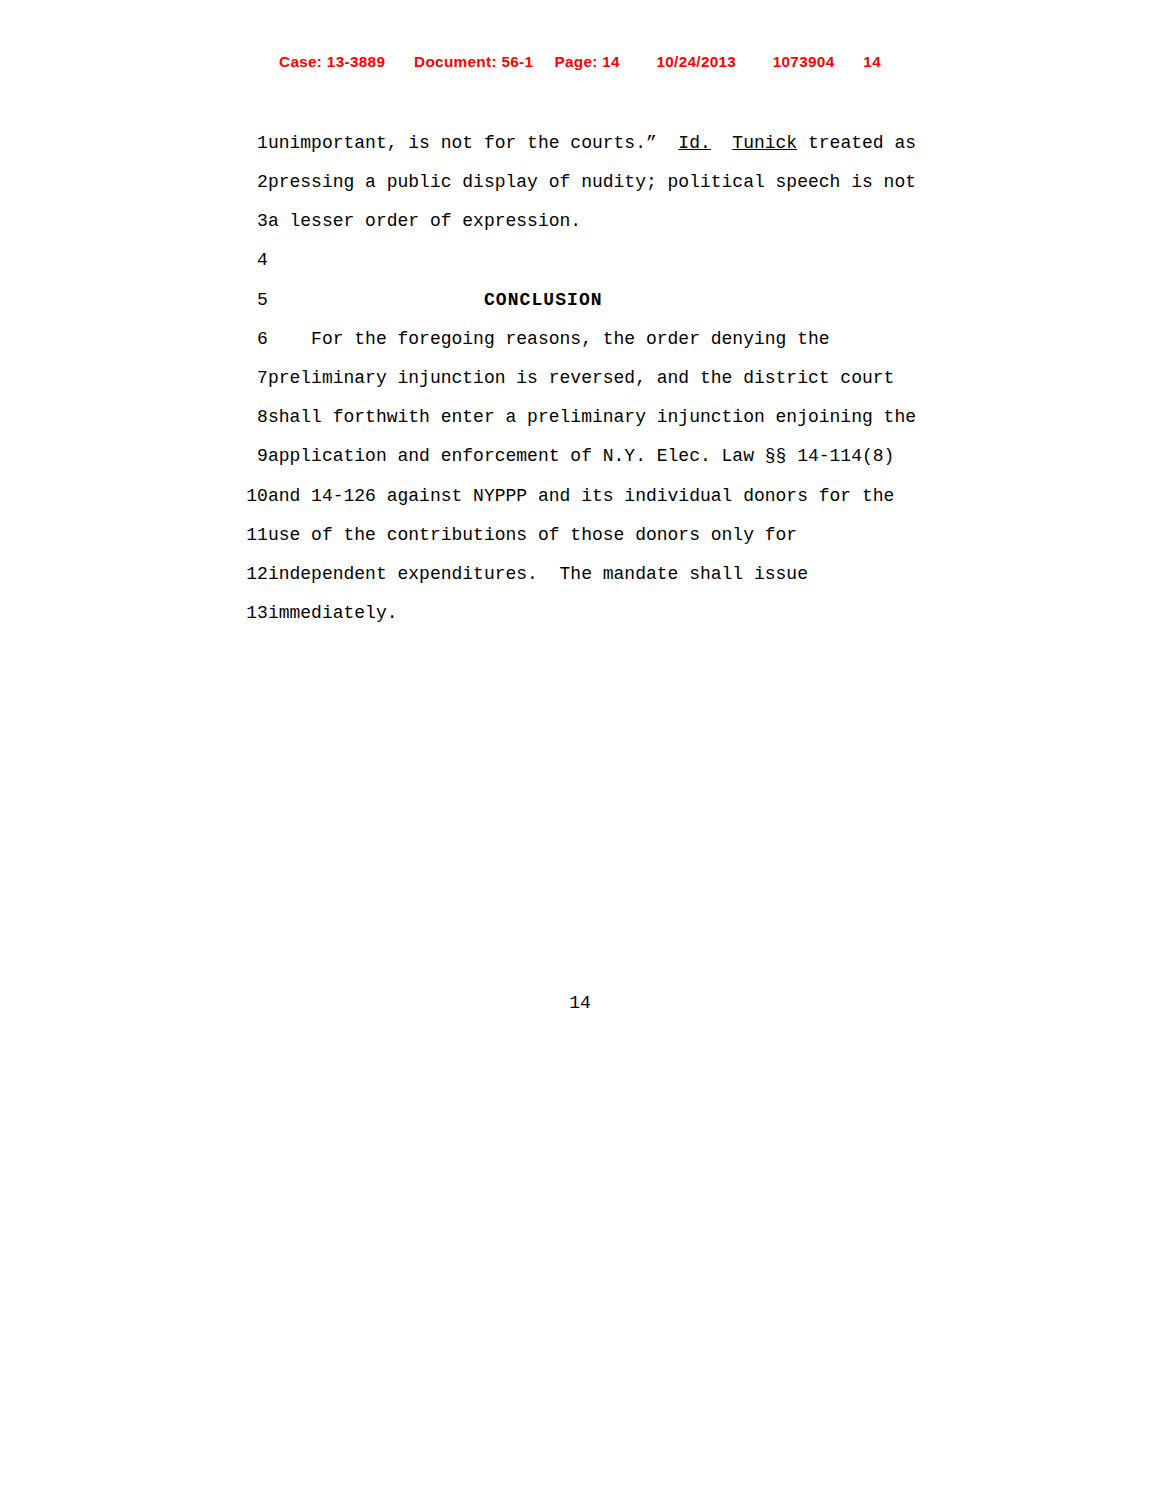Case: 13-3889 Document: 56-1 Page: 14 10/24/2013 1073904 14
| 1 | unimportant, is not for the courts.” Id. Tunick treated as |
| 2 | pressing a public display of nudity; political speech is not |
| 3 | a lesser order of expression. |
| 4 | |
| 5 | CONCLUSION |
| 6 | For the foregoing reasons, the order denying the |
| 7 | preliminary injunction is reversed, and the district court |
| 8 | shall forthwith enter a preliminary injunction enjoining the |
| 9 | application and enforcement of N.Y. Elec. Law §§ 14-114(8) |
| 10 | and 14-126 against NYPPP and its individual donors for the |
| 11 | use of the contributions of those donors only for |
| 12 | independent expenditures. The mandate shall issue |
| 13 | immediately. |
14